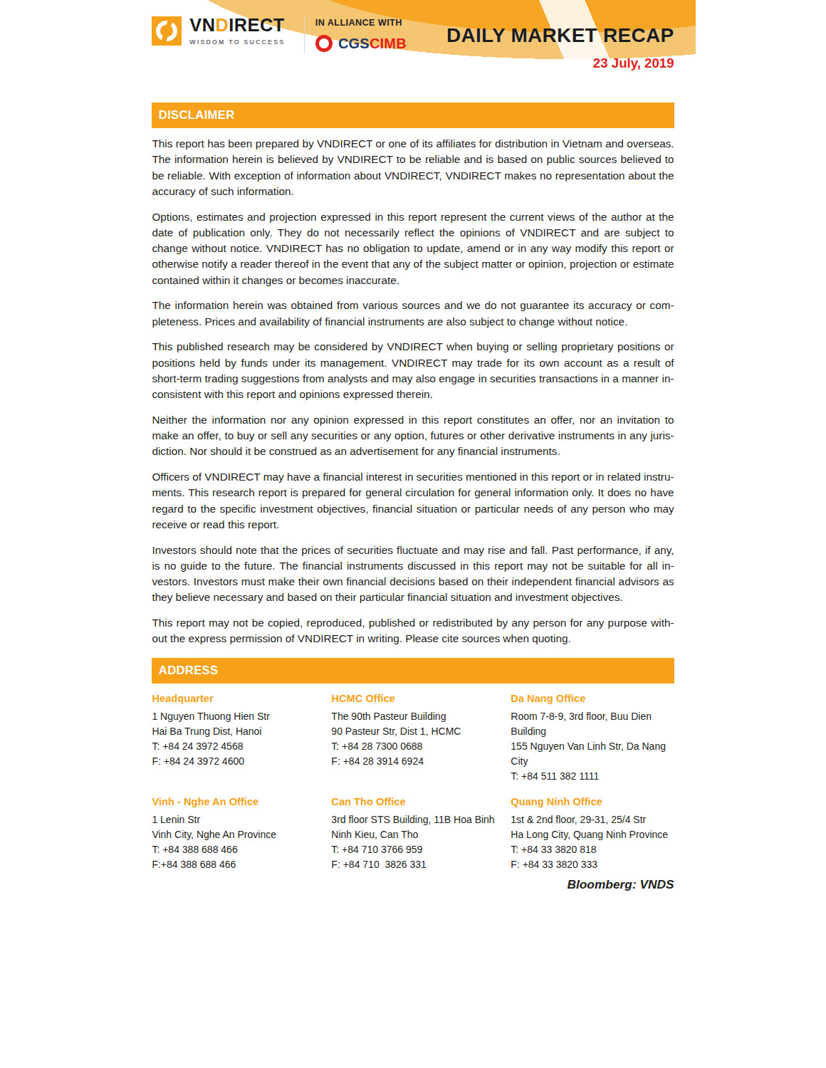VNDIRECT
WISDOM TO SUCCESS
IN ALLIANCE WITH
CGSCIMB
DAILY MARKET RECAP
23 July, 2019
DISCLAIMER
This report has been prepared by VNDIRECT or one of its affiliates for distribution in Vietnam and overseas. The information herein is believed by VNDIRECT to be reliable and is based on public sources believed to be reliable. With exception of information about VNDIRECT, VNDIRECT makes no representation about the accuracy of such information.
Options, estimates and projection expressed in this report represent the current views of the author at the date of publication only. They do not necessarily reflect the opinions of VNDIRECT and are subject to change without notice. VNDIRECT has no obligation to update, amend or in any way modify this report or otherwise notify a reader thereof in the event that any of the subject matter or opinion, projection or estimate contained within it changes or becomes inaccurate.
The information herein was obtained from various sources and we do not guarantee its accuracy or completeness. Prices and availability of financial instruments are also subject to change without notice.
This published research may be considered by VNDIRECT when buying or selling proprietary positions or positions held by funds under its management. VNDIRECT may trade for its own account as a result of short-term trading suggestions from analysts and may also engage in securities transactions in a manner inconsistent with this report and opinions expressed therein.
Neither the information nor any opinion expressed in this report constitutes an offer, nor an invitation to make an offer, to buy or sell any securities or any option, futures or other derivative instruments in any jurisdiction. Nor should it be construed as an advertisement for any financial instruments.
Officers of VNDIRECT may have a financial interest in securities mentioned in this report or in related instruments. This research report is prepared for general circulation for general information only. It does no have regard to the specific investment objectives, financial situation or particular needs of any person who may receive or read this report.
Investors should note that the prices of securities fluctuate and may rise and fall. Past performance, if any, is no guide to the future. The financial instruments discussed in this report may not be suitable for all investors. Investors must make their own financial decisions based on their independent financial advisors as they believe necessary and based on their particular financial situation and investment objectives.
This report may not be copied, reproduced, published or redistributed by any person for any purpose without the express permission of VNDIRECT in writing. Please cite sources when quoting.
ADDRESS
Headquarter
1 Nguyen Thuong Hien Str
Hai Ba Trung Dist, Hanoi
T: +84 24 3972 4568
F: +84 24 3972 4600
HCMC Office
The 90th Pasteur Building
90 Pasteur Str, Dist 1, HCMC
T: +84 28 7300 0688
F: +84 28 3914 6924
Da Nang Office
Room 7-8-9, 3rd floor, Buu Dien Building
155 Nguyen Van Linh Str, Da Nang City
T: +84 511 382 1111
Vinh - Nghe An Office
1 Lenin Str
Vinh City, Nghe An Province
T: +84 388 688 466
F:+84 388 688 466
Can Tho Office
3rd floor STS Building, 11B Hoa Binh
Ninh Kieu, Can Tho
T: +84 710 3766 959
F: +84 710 3826 331
Quang Ninh Office
1st & 2nd floor, 29-31, 25/4 Str
Ha Long City, Quang Ninh Province
T: +84 33 3820 818
F: +84 33 3820 333
Bloomberg: VNDS